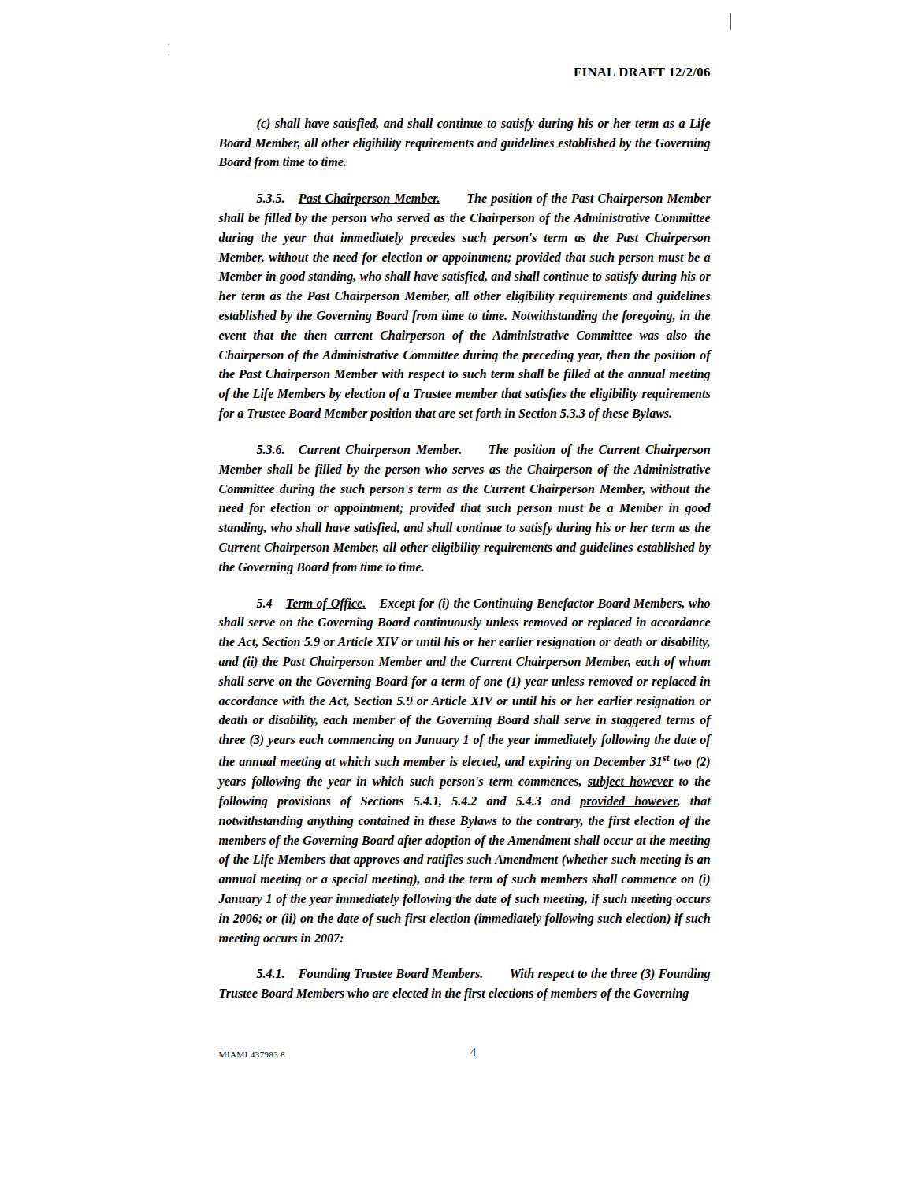·
·
FINAL DRAFT 12/2/06
(c) shall have satisfied, and shall continue to satisfy during his or her term as a Life Board Member, all other eligibility requirements and guidelines established by the Governing Board from time to time.
5.3.5. Past Chairperson Member. The position of the Past Chairperson Member shall be filled by the person who served as the Chairperson of the Administrative Committee during the year that immediately precedes such person's term as the Past Chairperson Member, without the need for election or appointment; provided that such person must be a Member in good standing, who shall have satisfied, and shall continue to satisfy during his or her term as the Past Chairperson Member, all other eligibility requirements and guidelines established by the Governing Board from time to time. Notwithstanding the foregoing, in the event that the then current Chairperson of the Administrative Committee was also the Chairperson of the Administrative Committee during the preceding year, then the position of the Past Chairperson Member with respect to such term shall be filled at the annual meeting of the Life Members by election of a Trustee member that satisfies the eligibility requirements for a Trustee Board Member position that are set forth in Section 5.3.3 of these Bylaws.
5.3.6. Current Chairperson Member. The position of the Current Chairperson Member shall be filled by the person who serves as the Chairperson of the Administrative Committee during the such person's term as the Current Chairperson Member, without the need for election or appointment; provided that such person must be a Member in good standing, who shall have satisfied, and shall continue to satisfy during his or her term as the Current Chairperson Member, all other eligibility requirements and guidelines established by the Governing Board from time to time.
5.4 Term of Office. Except for (i) the Continuing Benefactor Board Members, who shall serve on the Governing Board continuously unless removed or replaced in accordance the Act, Section 5.9 or Article XIV or until his or her earlier resignation or death or disability, and (ii) the Past Chairperson Member and the Current Chairperson Member, each of whom shall serve on the Governing Board for a term of one (1) year unless removed or replaced in accordance with the Act, Section 5.9 or Article XIV or until his or her earlier resignation or death or disability, each member of the Governing Board shall serve in staggered terms of three (3) years each commencing on January 1 of the year immediately following the date of the annual meeting at which such member is elected, and expiring on December 31st two (2) years following the year in which such person's term commences, subject however to the following provisions of Sections 5.4.1, 5.4.2 and 5.4.3 and provided however, that notwithstanding anything contained in these Bylaws to the contrary, the first election of the members of the Governing Board after adoption of the Amendment shall occur at the meeting of the Life Members that approves and ratifies such Amendment (whether such meeting is an annual meeting or a special meeting), and the term of such members shall commence on (i) January 1 of the year immediately following the date of such meeting, if such meeting occurs in 2006; or (ii) on the date of such first election (immediately following such election) if such meeting occurs in 2007:
5.4.1. Founding Trustee Board Members. With respect to the three (3) Founding Trustee Board Members who are elected in the first elections of members of the Governing
MIAMI 437983.8 4